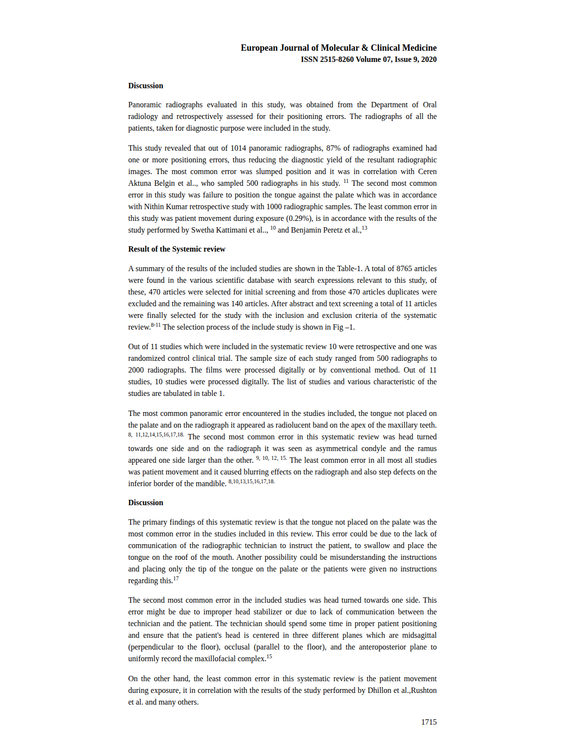European Journal of Molecular & Clinical Medicine ISSN 2515-8260 Volume 07, Issue 9, 2020
Discussion
Panoramic radiographs evaluated in this study, was obtained from the Department of Oral radiology and retrospectively assessed for their positioning errors. The radiographs of all the patients, taken for diagnostic purpose were included in the study.
This study revealed that out of 1014 panoramic radiographs, 87% of radiographs examined had one or more positioning errors, thus reducing the diagnostic yield of the resultant radiographic images. The most common error was slumped position and it was in correlation with Ceren Aktuna Belgin et al.., who sampled 500 radiographs in his study. 11 The second most common error in this study was failure to position the tongue against the palate which was in accordance with Nithin Kumar retrospective study with 1000 radiographic samples. The least common error in this study was patient movement during exposure (0.29%), is in accordance with the results of the study performed by Swetha Kattimani et al.., 10 and Benjamin Peretz et al.,13
Result of the Systemic review
A summary of the results of the included studies are shown in the Table-1. A total of 8765 articles were found in the various scientific database with search expressions relevant to this study, of these, 470 articles were selected for initial screening and from those 470 articles duplicates were excluded and the remaining was 140 articles. After abstract and text screening a total of 11 articles were finally selected for the study with the inclusion and exclusion criteria of the systematic review.8-11 The selection process of the include study is shown in Fig –1.
Out of 11 studies which were included in the systematic review 10 were retrospective and one was randomized control clinical trial. The sample size of each study ranged from 500 radiographs to 2000 radiographs. The films were processed digitally or by conventional method. Out of 11 studies, 10 studies were processed digitally. The list of studies and various characteristic of the studies are tabulated in table 1.
The most common panoramic error encountered in the studies included, the tongue not placed on the palate and on the radiograph it appeared as radiolucent band on the apex of the maxillary teeth. 8, 11,12,14,15,16,17,18. The second most common error in this systematic review was head turned towards one side and on the radiograph it was seen as asymmetrical condyle and the ramus appeared one side larger than the other. 9, 10, 12, 15. The least common error in all most all studies was patient movement and it caused blurring effects on the radiograph and also step defects on the inferior border of the mandible. 8,10,13,15,16,17,18.
Discussion
The primary findings of this systematic review is that the tongue not placed on the palate was the most common error in the studies included in this review. This error could be due to the lack of communication of the radiographic technician to instruct the patient, to swallow and place the tongue on the roof of the mouth. Another possibility could be misunderstanding the instructions and placing only the tip of the tongue on the palate or the patients were given no instructions regarding this.17
The second most common error in the included studies was head turned towards one side. This error might be due to improper head stabilizer or due to lack of communication between the technician and the patient. The technician should spend some time in proper patient positioning and ensure that the patient's head is centered in three different planes which are midsagittal (perpendicular to the floor), occlusal (parallel to the floor), and the anteroposterior plane to uniformly record the maxillofacial complex.15
On the other hand, the least common error in this systematic review is the patient movement during exposure, it in correlation with the results of the study performed by Dhillon et al.,Rushton et al. and many others.
1715